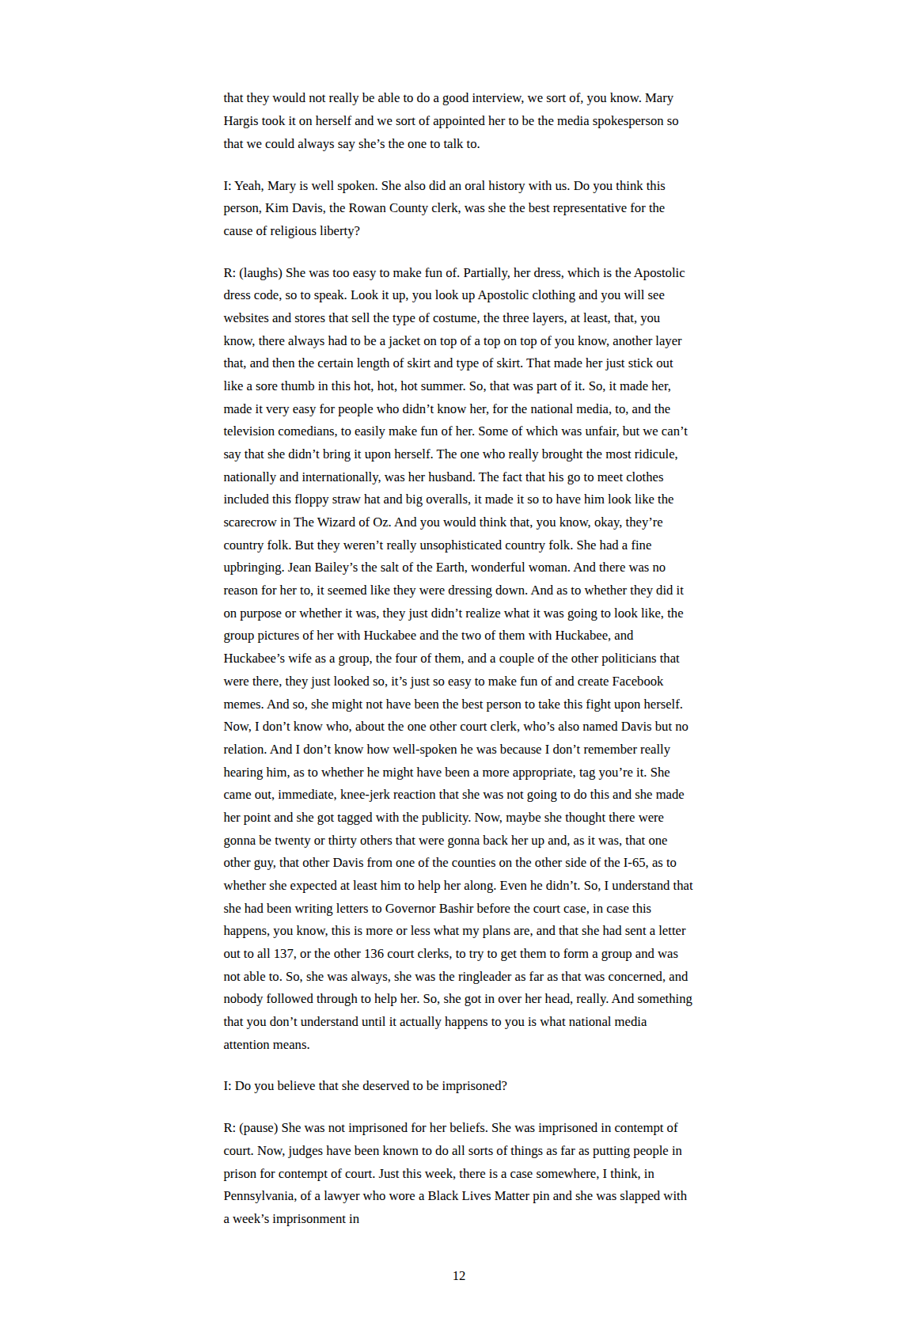that they would not really be able to do a good interview, we sort of, you know. Mary Hargis took it on herself and we sort of appointed her to be the media spokesperson so that we could always say she’s the one to talk to.
I: Yeah, Mary is well spoken. She also did an oral history with us. Do you think this person, Kim Davis, the Rowan County clerk, was she the best representative for the cause of religious liberty?
R: (laughs) She was too easy to make fun of. Partially, her dress, which is the Apostolic dress code, so to speak. Look it up, you look up Apostolic clothing and you will see websites and stores that sell the type of costume, the three layers, at least, that, you know, there always had to be a jacket on top of a top on top of you know, another layer that, and then the certain length of skirt and type of skirt. That made her just stick out like a sore thumb in this hot, hot, hot summer. So, that was part of it. So, it made her, made it very easy for people who didn’t know her, for the national media, to, and the television comedians, to easily make fun of her. Some of which was unfair, but we can’t say that she didn’t bring it upon herself. The one who really brought the most ridicule, nationally and internationally, was her husband. The fact that his go to meet clothes included this floppy straw hat and big overalls, it made it so to have him look like the scarecrow in The Wizard of Oz. And you would think that, you know, okay, they’re country folk. But they weren’t really unsophisticated country folk. She had a fine upbringing. Jean Bailey’s the salt of the Earth, wonderful woman. And there was no reason for her to, it seemed like they were dressing down. And as to whether they did it on purpose or whether it was, they just didn’t realize what it was going to look like, the group pictures of her with Huckabee and the two of them with Huckabee, and Huckabee’s wife as a group, the four of them, and a couple of the other politicians that were there, they just looked so, it’s just so easy to make fun of and create Facebook memes. And so, she might not have been the best person to take this fight upon herself. Now, I don’t know who, about the one other court clerk, who’s also named Davis but no relation. And I don’t know how well-spoken he was because I don’t remember really hearing him, as to whether he might have been a more appropriate, tag you’re it. She came out, immediate, knee-jerk reaction that she was not going to do this and she made her point and she got tagged with the publicity. Now, maybe she thought there were gonna be twenty or thirty others that were gonna back her up and, as it was, that one other guy, that other Davis from one of the counties on the other side of the I-65, as to whether she expected at least him to help her along. Even he didn’t. So, I understand that she had been writing letters to Governor Bashir before the court case, in case this happens, you know, this is more or less what my plans are, and that she had sent a letter out to all 137, or the other 136 court clerks, to try to get them to form a group and was not able to. So, she was always, she was the ringleader as far as that was concerned, and nobody followed through to help her. So, she got in over her head, really. And something that you don’t understand until it actually happens to you is what national media attention means.
I: Do you believe that she deserved to be imprisoned?
R: (pause) She was not imprisoned for her beliefs. She was imprisoned in contempt of court. Now, judges have been known to do all sorts of things as far as putting people in prison for contempt of court. Just this week, there is a case somewhere, I think, in Pennsylvania, of a lawyer who wore a Black Lives Matter pin and she was slapped with a week’s imprisonment in
12